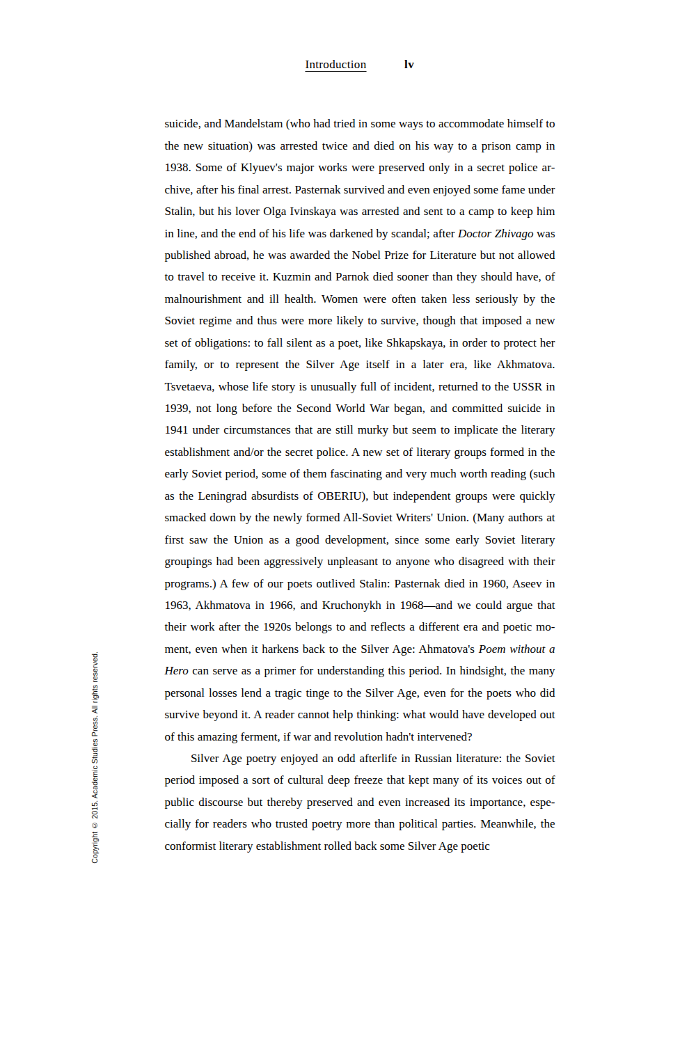Introduction lv
suicide, and Mandelstam (who had tried in some ways to accommodate himself to the new situation) was arrested twice and died on his way to a prison camp in 1938. Some of Klyuev's major works were preserved only in a secret police archive, after his final arrest. Pasternak survived and even enjoyed some fame under Stalin, but his lover Olga Ivinskaya was arrested and sent to a camp to keep him in line, and the end of his life was darkened by scandal; after Doctor Zhivago was published abroad, he was awarded the Nobel Prize for Literature but not allowed to travel to receive it. Kuzmin and Parnok died sooner than they should have, of malnourishment and ill health. Women were often taken less seriously by the Soviet regime and thus were more likely to survive, though that imposed a new set of obligations: to fall silent as a poet, like Shkapskaya, in order to protect her family, or to represent the Silver Age itself in a later era, like Akhmatova. Tsvetaeva, whose life story is unusually full of incident, returned to the USSR in 1939, not long before the Second World War began, and committed suicide in 1941 under circumstances that are still murky but seem to implicate the literary establishment and/or the secret police. A new set of literary groups formed in the early Soviet period, some of them fascinating and very much worth reading (such as the Leningrad absurdists of OBERIU), but independent groups were quickly smacked down by the newly formed All-Soviet Writers' Union. (Many authors at first saw the Union as a good development, since some early Soviet literary groupings had been aggressively unpleasant to anyone who disagreed with their programs.) A few of our poets outlived Stalin: Pasternak died in 1960, Aseev in 1963, Akhmatova in 1966, and Kruchonykh in 1968—and we could argue that their work after the 1920s belongs to and reflects a different era and poetic moment, even when it harkens back to the Silver Age: Ahmatova's Poem without a Hero can serve as a primer for understanding this period. In hindsight, the many personal losses lend a tragic tinge to the Silver Age, even for the poets who did survive beyond it. A reader cannot help thinking: what would have developed out of this amazing ferment, if war and revolution hadn't intervened?
Silver Age poetry enjoyed an odd afterlife in Russian literature: the Soviet period imposed a sort of cultural deep freeze that kept many of its voices out of public discourse but thereby preserved and even increased its importance, especially for readers who trusted poetry more than political parties. Meanwhile, the conformist literary establishment rolled back some Silver Age poetic
Copyright © 2015. Academic Studies Press. All rights reserved.